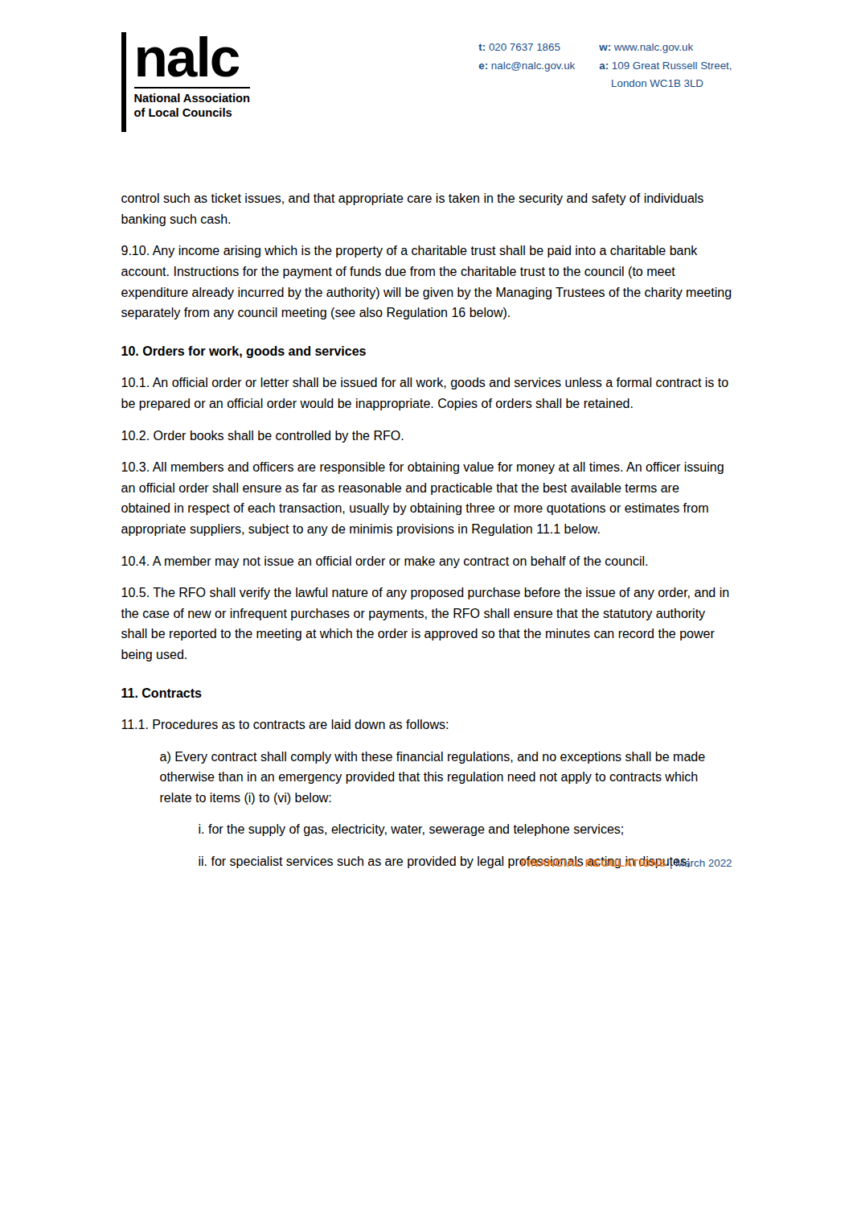nalc
National Association
of Local Councils
t: 020 7637 1865
e: nalc@nalc.gov.uk
w: www.nalc.gov.uk
a: 109 Great Russell Street,
London WC1B 3LD
control such as ticket issues, and that appropriate care is taken in the security and safety of individuals banking such cash.
9.10. Any income arising which is the property of a charitable trust shall be paid into a charitable bank account. Instructions for the payment of funds due from the charitable trust to the council (to meet expenditure already incurred by the authority) will be given by the Managing Trustees of the charity meeting separately from any council meeting (see also Regulation 16 below).
10. Orders for work, goods and services
10.1. An official order or letter shall be issued for all work, goods and services unless a formal contract is to be prepared or an official order would be inappropriate. Copies of orders shall be retained.
10.2. Order books shall be controlled by the RFO.
10.3. All members and officers are responsible for obtaining value for money at all times. An officer issuing an official order shall ensure as far as reasonable and practicable that the best available terms are obtained in respect of each transaction, usually by obtaining three or more quotations or estimates from appropriate suppliers, subject to any de minimis provisions in Regulation 11.1 below.
10.4. A member may not issue an official order or make any contract on behalf of the council.
10.5. The RFO shall verify the lawful nature of any proposed purchase before the issue of any order, and in the case of new or infrequent purchases or payments, the RFO shall ensure that the statutory authority shall be reported to the meeting at which the order is approved so that the minutes can record the power being used.
11. Contracts
11.1. Procedures as to contracts are laid down as follows:
a) Every contract shall comply with these financial regulations, and no exceptions shall be made otherwise than in an emergency provided that this regulation need not apply to contracts which relate to items (i) to (vi) below:
i. for the supply of gas, electricity, water, sewerage and telephone services;
ii. for specialist services such as are provided by legal professionals acting in disputes;
FINANCIAL REGULATIONS | March 2022